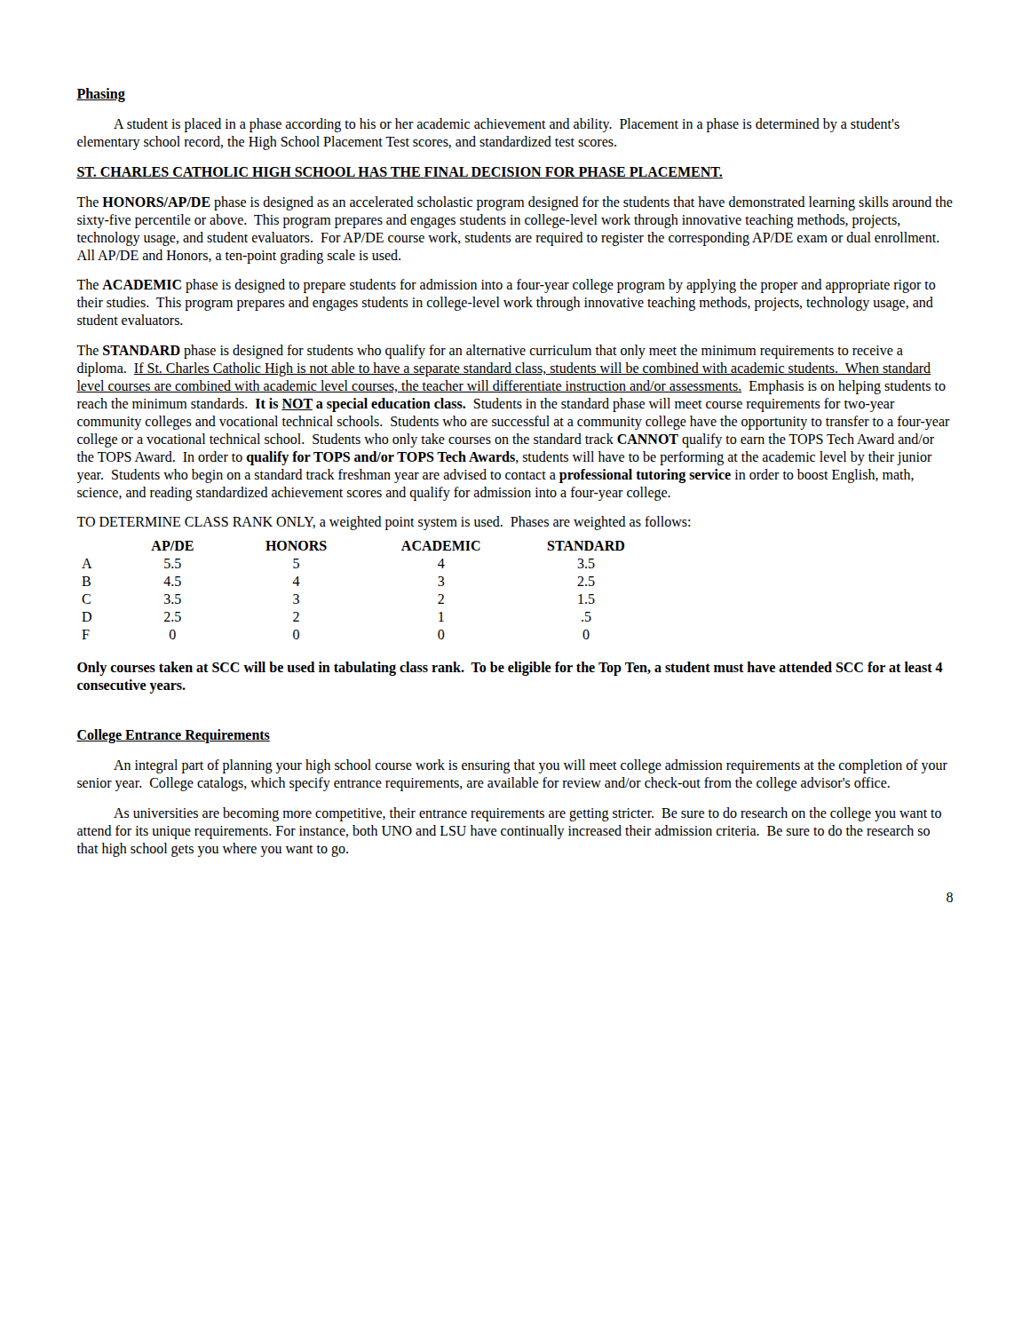Phasing
A student is placed in a phase according to his or her academic achievement and ability. Placement in a phase is determined by a student's elementary school record, the High School Placement Test scores, and standardized test scores.
ST. CHARLES CATHOLIC HIGH SCHOOL HAS THE FINAL DECISION FOR PHASE PLACEMENT.
The HONORS/AP/DE phase is designed as an accelerated scholastic program designed for the students that have demonstrated learning skills around the sixty-five percentile or above. This program prepares and engages students in college-level work through innovative teaching methods, projects, technology usage, and student evaluators. For AP/DE course work, students are required to register the corresponding AP/DE exam or dual enrollment. All AP/DE and Honors, a ten-point grading scale is used.
The ACADEMIC phase is designed to prepare students for admission into a four-year college program by applying the proper and appropriate rigor to their studies. This program prepares and engages students in college-level work through innovative teaching methods, projects, technology usage, and student evaluators.
The STANDARD phase is designed for students who qualify for an alternative curriculum that only meet the minimum requirements to receive a diploma. If St. Charles Catholic High is not able to have a separate standard class, students will be combined with academic students. When standard level courses are combined with academic level courses, the teacher will differentiate instruction and/or assessments. Emphasis is on helping students to reach the minimum standards. It is NOT a special education class. Students in the standard phase will meet course requirements for two-year community colleges and vocational technical schools. Students who are successful at a community college have the opportunity to transfer to a four-year college or a vocational technical school. Students who only take courses on the standard track CANNOT qualify to earn the TOPS Tech Award and/or the TOPS Award. In order to qualify for TOPS and/or TOPS Tech Awards, students will have to be performing at the academic level by their junior year. Students who begin on a standard track freshman year are advised to contact a professional tutoring service in order to boost English, math, science, and reading standardized achievement scores and qualify for admission into a four-year college.
TO DETERMINE CLASS RANK ONLY, a weighted point system is used. Phases are weighted as follows:
| | AP/DE | HONORS | ACADEMIC | STANDARD |
| --- | --- | --- | --- | --- |
| A | 5.5 | 5 | 4 | 3.5 |
| B | 4.5 | 4 | 3 | 2.5 |
| C | 3.5 | 3 | 2 | 1.5 |
| D | 2.5 | 2 | 1 | .5 |
| F | 0 | 0 | 0 | 0 |
Only courses taken at SCC will be used in tabulating class rank. To be eligible for the Top Ten, a student must have attended SCC for at least 4 consecutive years.
College Entrance Requirements
An integral part of planning your high school course work is ensuring that you will meet college admission requirements at the completion of your senior year. College catalogs, which specify entrance requirements, are available for review and/or check-out from the college advisor's office.
As universities are becoming more competitive, their entrance requirements are getting stricter. Be sure to do research on the college you want to attend for its unique requirements. For instance, both UNO and LSU have continually increased their admission criteria. Be sure to do the research so that high school gets you where you want to go.
8